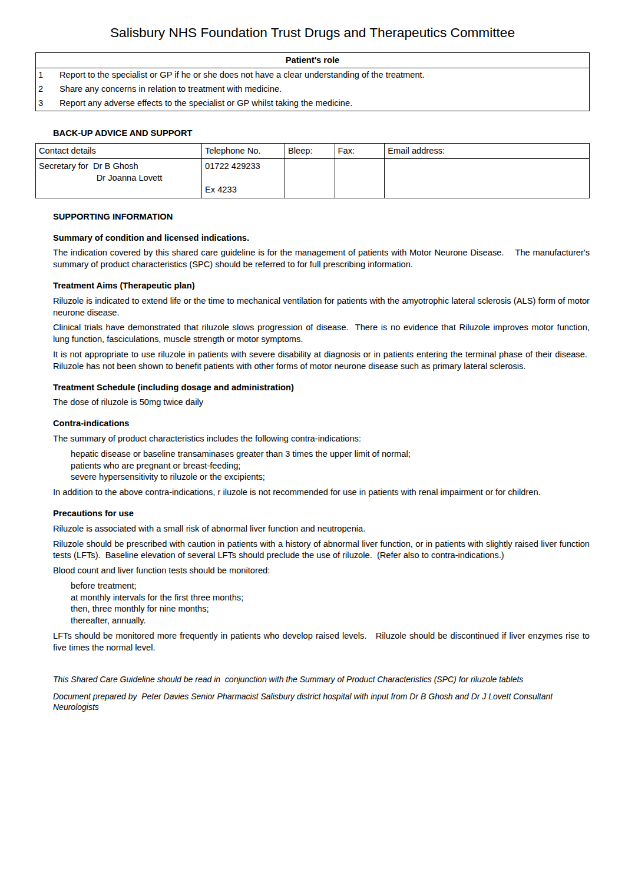Salisbury NHS Foundation Trust Drugs and Therapeutics Committee
| Patient's role |
| --- |
| 1 | Report to the specialist or GP if he or she does not have a clear understanding of the treatment. |
| 2 | Share any concerns in relation to treatment with medicine. |
| 3 | Report any adverse effects to the specialist or GP whilst taking the medicine. |
BACK-UP ADVICE AND SUPPORT
| Contact details | Telephone No. | Bleep: | Fax: | Email address: |
| Secretary for Dr B Ghosh Dr Joanna Lovett | 01722 429233 Ex 4233 | | | |
SUPPORTING INFORMATION
Summary of condition and licensed indications.
The indication covered by this shared care guideline is for the management of patients with Motor Neurone Disease. The manufacturer's summary of product characteristics (SPC) should be referred to for full prescribing information.
Treatment Aims (Therapeutic plan)
Riluzole is indicated to extend life or the time to mechanical ventilation for patients with the amyotrophic lateral sclerosis (ALS) form of motor neurone disease.
Clinical trials have demonstrated that riluzole slows progression of disease. There is no evidence that Riluzole improves motor function, lung function, fasciculations, muscle strength or motor symptoms.
It is not appropriate to use riluzole in patients with severe disability at diagnosis or in patients entering the terminal phase of their disease. Riluzole has not been shown to benefit patients with other forms of motor neurone disease such as primary lateral sclerosis.
Treatment Schedule (including dosage and administration)
The dose of riluzole is 50mg twice daily
Contra-indications
The summary of product characteristics includes the following contra-indications:
hepatic disease or baseline transaminases greater than 3 times the upper limit of normal;
patients who are pregnant or breast-feeding;
severe hypersensitivity to riluzole or the excipients;
In addition to the above contra-indications, r iluzole is not recommended for use in patients with renal impairment or for children.
Precautions for use
Riluzole is associated with a small risk of abnormal liver function and neutropenia.
Riluzole should be prescribed with caution in patients with a history of abnormal liver function, or in patients with slightly raised liver function tests (LFTs). Baseline elevation of several LFTs should preclude the use of riluzole. (Refer also to contra-indications.)
Blood count and liver function tests should be monitored:
before treatment;
at monthly intervals for the first three months;
then, three monthly for nine months;
thereafter, annually.
LFTs should be monitored more frequently in patients who develop raised levels. Riluzole should be discontinued if liver enzymes rise to five times the normal level.
This Shared Care Guideline should be read in conjunction with the Summary of Product Characteristics (SPC) for riluzole tablets
Document prepared by Peter Davies Senior Pharmacist Salisbury district hospital with input from Dr B Ghosh and Dr J Lovett Consultant Neurologists